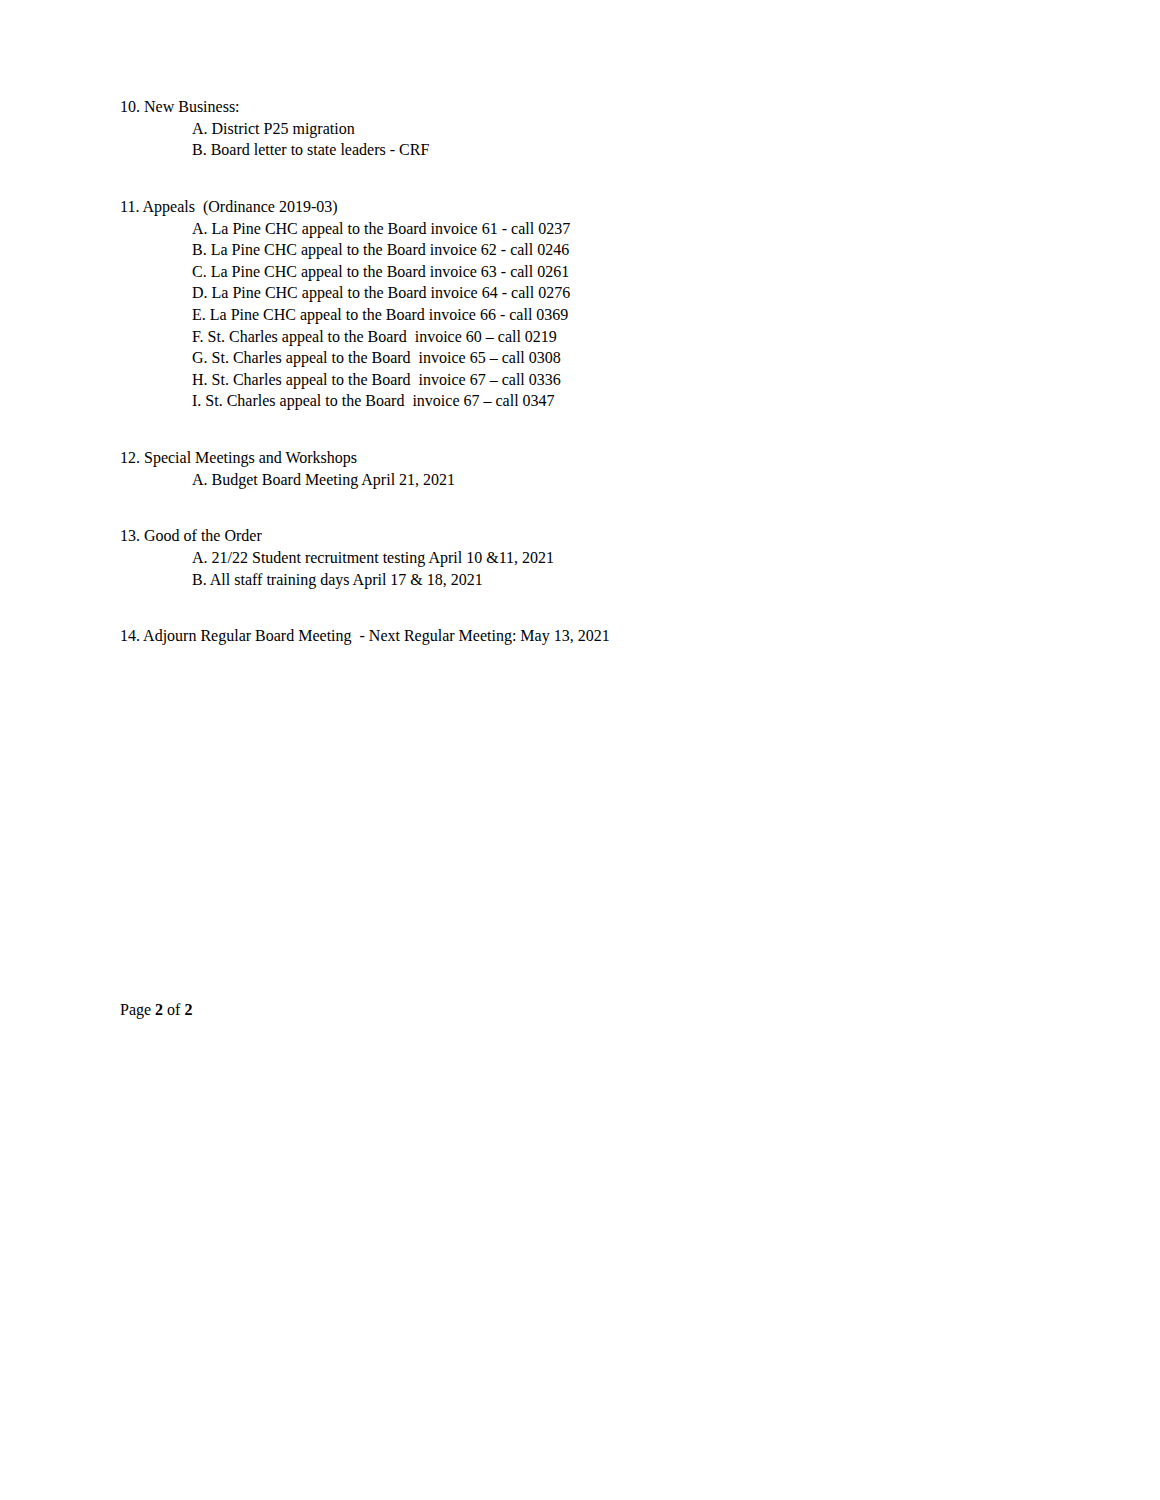10. New Business:
A. District P25 migration
B. Board letter to state leaders - CRF
11. Appeals (Ordinance 2019-03)
A. La Pine CHC appeal to the Board invoice 61 - call 0237
B. La Pine CHC appeal to the Board invoice 62 - call 0246
C. La Pine CHC appeal to the Board invoice 63 - call 0261
D. La Pine CHC appeal to the Board invoice 64 - call 0276
E. La Pine CHC appeal to the Board invoice 66 - call 0369
F. St. Charles appeal to the Board invoice 60 – call 0219
G. St. Charles appeal to the Board invoice 65 – call 0308
H. St. Charles appeal to the Board invoice 67 – call 0336
I. St. Charles appeal to the Board invoice 67 – call 0347
12. Special Meetings and Workshops
A. Budget Board Meeting April 21, 2021
13. Good of the Order
A. 21/22 Student recruitment testing April 10 &11, 2021
B. All staff training days April 17 & 18, 2021
14. Adjourn Regular Board Meeting - Next Regular Meeting: May 13, 2021
Page 2 of 2